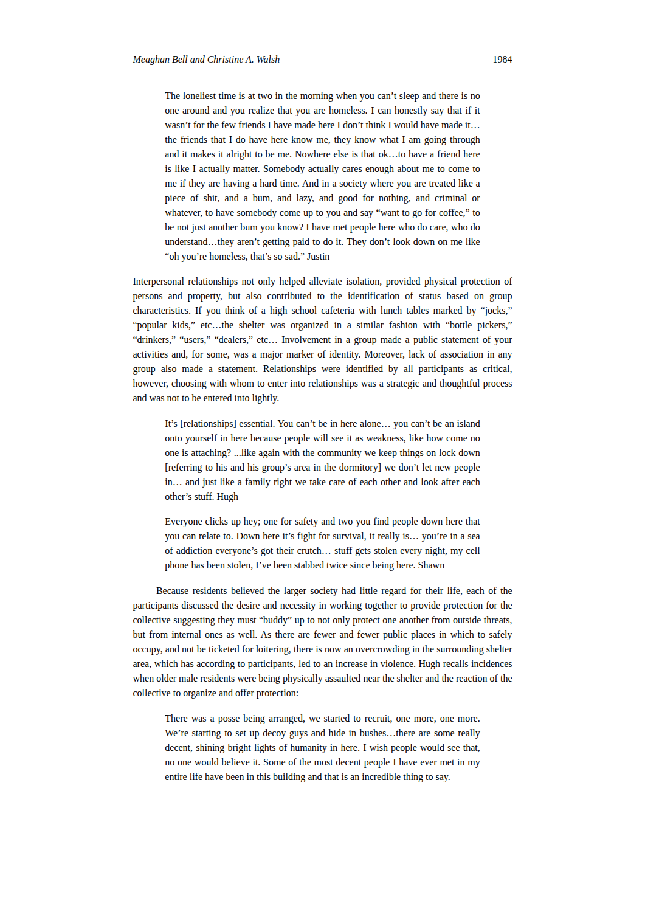Meaghan Bell and Christine A. Walsh 1984
The loneliest time is at two in the morning when you can’t sleep and there is no one around and you realize that you are homeless. I can honestly say that if it wasn’t for the few friends I have made here I don’t think I would have made it…the friends that I do have here know me, they know what I am going through and it makes it alright to be me. Nowhere else is that ok…to have a friend here is like I actually matter. Somebody actually cares enough about me to come to me if they are having a hard time. And in a society where you are treated like a piece of shit, and a bum, and lazy, and good for nothing, and criminal or whatever, to have somebody come up to you and say “want to go for coffee,” to be not just another bum you know? I have met people here who do care, who do understand…they aren’t getting paid to do it. They don’t look down on me like “oh you’re homeless, that’s so sad.” Justin
Interpersonal relationships not only helped alleviate isolation, provided physical protection of persons and property, but also contributed to the identification of status based on group characteristics. If you think of a high school cafeteria with lunch tables marked by “jocks,” “popular kids,” etc…the shelter was organized in a similar fashion with “bottle pickers,” “drinkers,” “users,” “dealers,” etc… Involvement in a group made a public statement of your activities and, for some, was a major marker of identity. Moreover, lack of association in any group also made a statement. Relationships were identified by all participants as critical, however, choosing with whom to enter into relationships was a strategic and thoughtful process and was not to be entered into lightly.
It’s [relationships] essential. You can’t be in here alone… you can’t be an island onto yourself in here because people will see it as weakness, like how come no one is attaching? ...like again with the community we keep things on lock down [referring to his and his group’s area in the dormitory] we don’t let new people in… and just like a family right we take care of each other and look after each other’s stuff. Hugh
Everyone clicks up hey; one for safety and two you find people down here that you can relate to. Down here it’s fight for survival, it really is… you’re in a sea of addiction everyone’s got their crutch… stuff gets stolen every night, my cell phone has been stolen, I’ve been stabbed twice since being here. Shawn
Because residents believed the larger society had little regard for their life, each of the participants discussed the desire and necessity in working together to provide protection for the collective suggesting they must “buddy” up to not only protect one another from outside threats, but from internal ones as well. As there are fewer and fewer public places in which to safely occupy, and not be ticketed for loitering, there is now an overcrowding in the surrounding shelter area, which has according to participants, led to an increase in violence. Hugh recalls incidences when older male residents were being physically assaulted near the shelter and the reaction of the collective to organize and offer protection:
There was a posse being arranged, we started to recruit, one more, one more. We’re starting to set up decoy guys and hide in bushes…there are some really decent, shining bright lights of humanity in here. I wish people would see that, no one would believe it. Some of the most decent people I have ever met in my entire life have been in this building and that is an incredible thing to say.